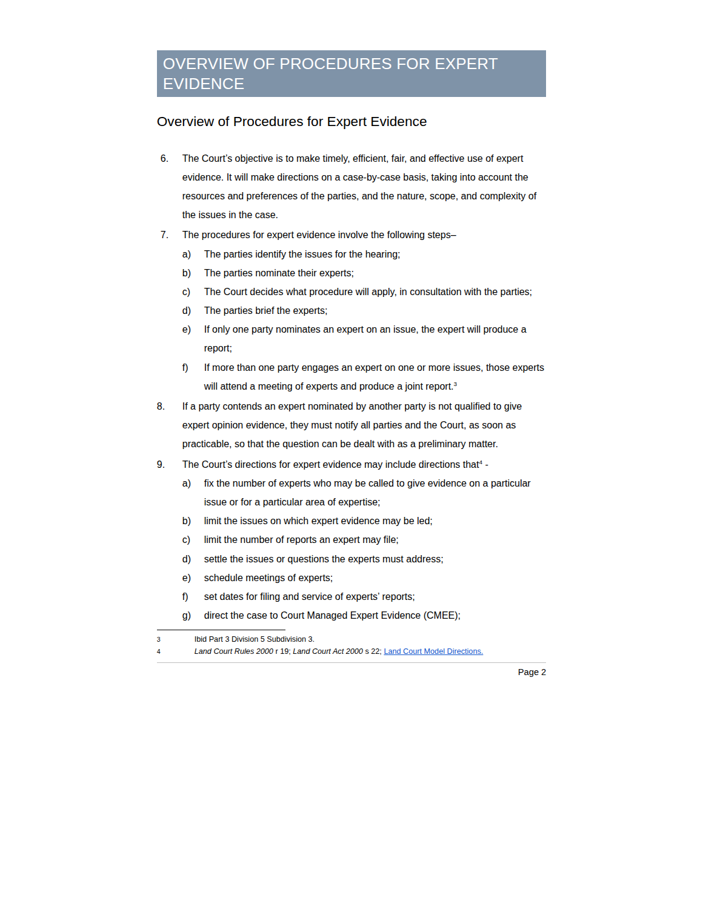OVERVIEW OF PROCEDURES FOR EXPERT EVIDENCE
Overview of Procedures for Expert Evidence
6. The Court’s objective is to make timely, efficient, fair, and effective use of expert evidence. It will make directions on a case-by-case basis, taking into account the resources and preferences of the parties, and the nature, scope, and complexity of the issues in the case.
7. The procedures for expert evidence involve the following steps–
a) The parties identify the issues for the hearing;
b) The parties nominate their experts;
c) The Court decides what procedure will apply, in consultation with the parties;
d) The parties brief the experts;
e) If only one party nominates an expert on an issue, the expert will produce a report;
f) If more than one party engages an expert on one or more issues, those experts will attend a meeting of experts and produce a joint report.3
8. If a party contends an expert nominated by another party is not qualified to give expert opinion evidence, they must notify all parties and the Court, as soon as practicable, so that the question can be dealt with as a preliminary matter.
9. The Court’s directions for expert evidence may include directions that4 -
a) fix the number of experts who may be called to give evidence on a particular issue or for a particular area of expertise;
b) limit the issues on which expert evidence may be led;
c) limit the number of reports an expert may file;
d) settle the issues or questions the experts must address;
e) schedule meetings of experts;
f) set dates for filing and service of experts’ reports;
g) direct the case to Court Managed Expert Evidence (CMEE);
3
Ibid Part 3 Division 5 Subdivision 3.
4
Land Court Rules 2000 r 19; Land Court Act 2000 s 22; Land Court Model Directions.
Page 2